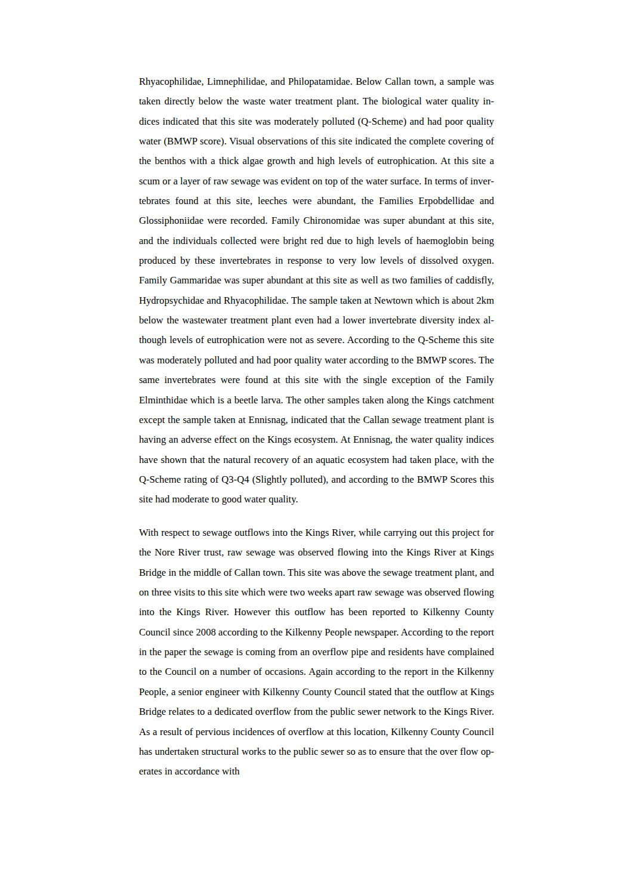Rhyacophilidae, Limnephilidae, and Philopatamidae. Below Callan town, a sample was taken directly below the waste water treatment plant. The biological water quality indices indicated that this site was moderately polluted (Q-Scheme) and had poor quality water (BMWP score). Visual observations of this site indicated the complete covering of the benthos with a thick algae growth and high levels of eutrophication. At this site a scum or a layer of raw sewage was evident on top of the water surface. In terms of invertebrates found at this site, leeches were abundant, the Families Erpobdellidae and Glossiphoniidae were recorded. Family Chironomidae was super abundant at this site, and the individuals collected were bright red due to high levels of haemoglobin being produced by these invertebrates in response to very low levels of dissolved oxygen. Family Gammaridae was super abundant at this site as well as two families of caddisfly, Hydropsychidae and Rhyacophilidae. The sample taken at Newtown which is about 2km below the wastewater treatment plant even had a lower invertebrate diversity index although levels of eutrophication were not as severe. According to the Q-Scheme this site was moderately polluted and had poor quality water according to the BMWP scores. The same invertebrates were found at this site with the single exception of the Family Elminthidae which is a beetle larva. The other samples taken along the Kings catchment except the sample taken at Ennisnag, indicated that the Callan sewage treatment plant is having an adverse effect on the Kings ecosystem. At Ennisnag, the water quality indices have shown that the natural recovery of an aquatic ecosystem had taken place, with the Q-Scheme rating of Q3-Q4 (Slightly polluted), and according to the BMWP Scores this site had moderate to good water quality.
With respect to sewage outflows into the Kings River, while carrying out this project for the Nore River trust, raw sewage was observed flowing into the Kings River at Kings Bridge in the middle of Callan town. This site was above the sewage treatment plant, and on three visits to this site which were two weeks apart raw sewage was observed flowing into the Kings River. However this outflow has been reported to Kilkenny County Council since 2008 according to the Kilkenny People newspaper. According to the report in the paper the sewage is coming from an overflow pipe and residents have complained to the Council on a number of occasions. Again according to the report in the Kilkenny People, a senior engineer with Kilkenny County Council stated that the outflow at Kings Bridge relates to a dedicated overflow from the public sewer network to the Kings River. As a result of pervious incidences of overflow at this location, Kilkenny County Council has undertaken structural works to the public sewer so as to ensure that the over flow operates in accordance with